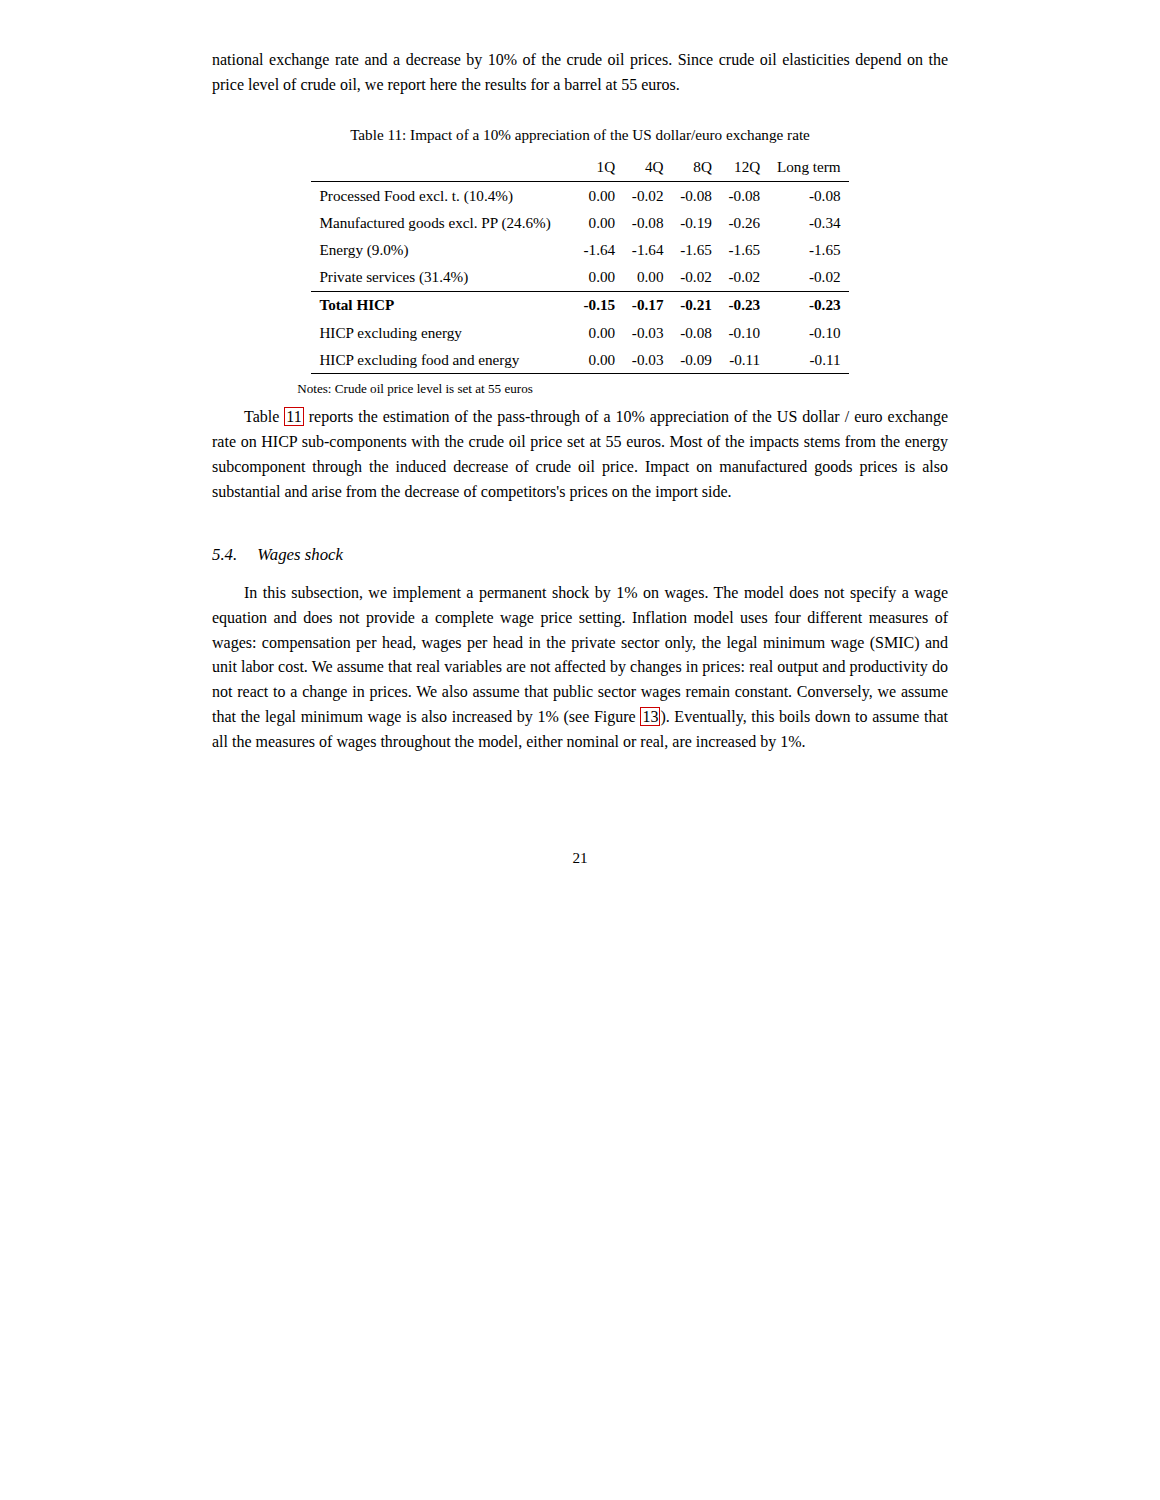national exchange rate and a decrease by 10% of the crude oil prices. Since crude oil elasticities depend on the price level of crude oil, we report here the results for a barrel at 55 euros.
Table 11: Impact of a 10% appreciation of the US dollar/euro exchange rate
| | 1Q | 4Q | 8Q | 12Q | Long term |
| --- | --- | --- | --- | --- | --- |
| Processed Food excl. t. (10.4%) | 0.00 | -0.02 | -0.08 | -0.08 | -0.08 |
| Manufactured goods excl. PP (24.6%) | 0.00 | -0.08 | -0.19 | -0.26 | -0.34 |
| Energy (9.0%) | -1.64 | -1.64 | -1.65 | -1.65 | -1.65 |
| Private services (31.4%) | 0.00 | 0.00 | -0.02 | -0.02 | -0.02 |
| Total HICP | -0.15 | -0.17 | -0.21 | -0.23 | -0.23 |
| HICP excluding energy | 0.00 | -0.03 | -0.08 | -0.10 | -0.10 |
| HICP excluding food and energy | 0.00 | -0.03 | -0.09 | -0.11 | -0.11 |
Notes: Crude oil price level is set at 55 euros
Table 11 reports the estimation of the pass-through of a 10% appreciation of the US dollar / euro exchange rate on HICP sub-components with the crude oil price set at 55 euros. Most of the impacts stems from the energy subcomponent through the induced decrease of crude oil price. Impact on manufactured goods prices is also substantial and arise from the decrease of competitors's prices on the import side.
5.4. Wages shock
In this subsection, we implement a permanent shock by 1% on wages. The model does not specify a wage equation and does not provide a complete wage price setting. Inflation model uses four different measures of wages: compensation per head, wages per head in the private sector only, the legal minimum wage (SMIC) and unit labor cost. We assume that real variables are not affected by changes in prices: real output and productivity do not react to a change in prices. We also assume that public sector wages remain constant. Conversely, we assume that the legal minimum wage is also increased by 1% (see Figure 13). Eventually, this boils down to assume that all the measures of wages throughout the model, either nominal or real, are increased by 1%.
21